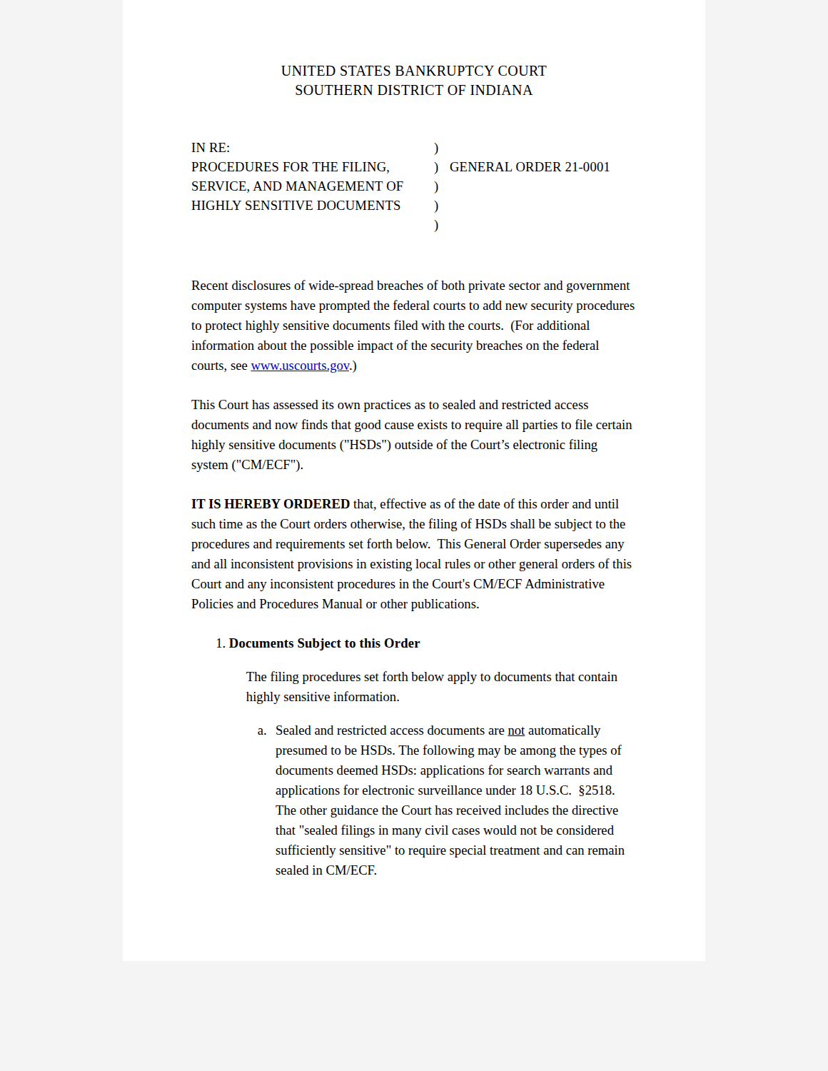UNITED STATES BANKRUPTCY COURT SOUTHERN DISTRICT OF INDIANA
| IN RE: PROCEDURES FOR THE FILING, SERVICE, AND MANAGEMENT OF HIGHLY SENSITIVE DOCUMENTS | ) ) ) ) ) | GENERAL ORDER 21-0001 |
Recent disclosures of wide-spread breaches of both private sector and government computer systems have prompted the federal courts to add new security procedures to protect highly sensitive documents filed with the courts. (For additional information about the possible impact of the security breaches on the federal courts, see www.uscourts.gov.)
This Court has assessed its own practices as to sealed and restricted access documents and now finds that good cause exists to require all parties to file certain highly sensitive documents ("HSDs") outside of the Court’s electronic filing system ("CM/ECF").
IT IS HEREBY ORDERED that, effective as of the date of this order and until such time as the Court orders otherwise, the filing of HSDs shall be subject to the procedures and requirements set forth below. This General Order supersedes any and all inconsistent provisions in existing local rules or other general orders of this Court and any inconsistent procedures in the Court's CM/ECF Administrative Policies and Procedures Manual or other publications.
Documents Subject to this Order
The filing procedures set forth below apply to documents that contain highly sensitive information.
Sealed and restricted access documents are not automatically presumed to be HSDs. The following may be among the types of documents deemed HSDs: applications for search warrants and applications for electronic surveillance under 18 U.S.C. §2518. The other guidance the Court has received includes the directive that "sealed filings in many civil cases would not be considered sufficiently sensitive" to require special treatment and can remain sealed in CM/ECF.